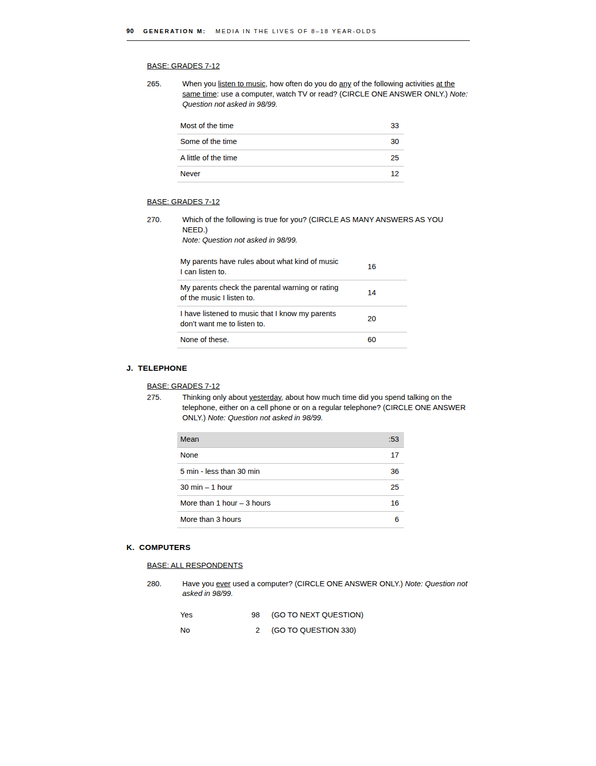90 GENERATION M: MEDIA IN THE LIVES OF 8–18 YEAR-OLDS
BASE: GRADES 7-12
265.
When you listen to music, how often do you do any of the following activities at the same time: use a computer, watch TV or read? (CIRCLE ONE ANSWER ONLY.) Note: Question not asked in 98/99.
| Most of the time | 33 |
| Some of the time | 30 |
| A little of the time | 25 |
| Never | 12 |
BASE: GRADES 7-12
270.
Which of the following is true for you? (CIRCLE AS MANY ANSWERS AS YOU NEED.)
Note: Question not asked in 98/99.
| My parents have rules about what kind of music I can listen to. | 16 |
| My parents check the parental warning or rating of the music I listen to. | 14 |
| I have listened to music that I know my parents don’t want me to listen to. | 20 |
| None of these. | 60 |
J. Telephone
BASE: GRADES 7-12
275.
Thinking only about yesterday, about how much time did you spend talking on the telephone, either on a cell phone or on a regular telephone? (CIRCLE ONE ANSWER ONLY.) Note: Question not asked in 98/99.
| Mean | :53 |
| None | 17 |
| 5 min - less than 30 min | 36 |
| 30 min – 1 hour | 25 |
| More than 1 hour – 3 hours | 16 |
| More than 3 hours | 6 |
K. Computers
BASE: ALL RESPONDENTS
280.
Have you ever used a computer? (CIRCLE ONE ANSWER ONLY.) Note: Question not asked in 98/99.
| Yes | 98 | (GO TO NEXT QUESTION) |
| No | 2 | (GO TO QUESTION 330) |